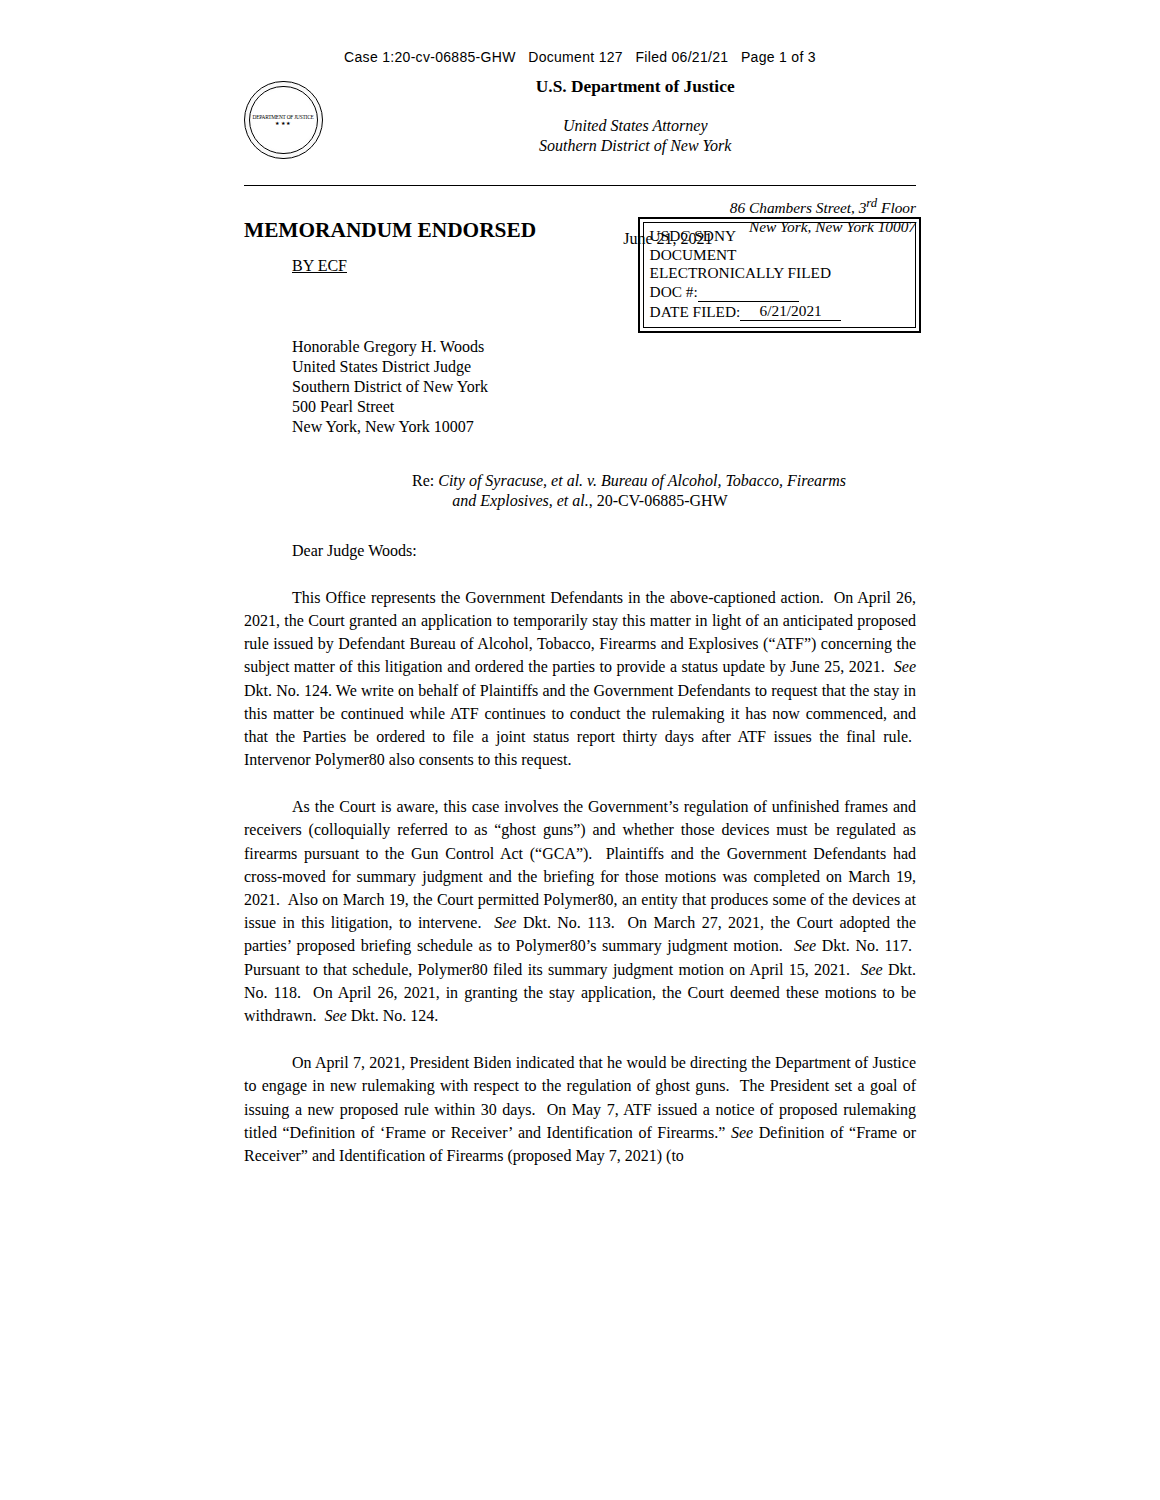Case 1:20-cv-06885-GHW Document 127 Filed 06/21/21 Page 1 of 3
DEPARTMENT OF JUSTICE
★ ★ ★
U.S. Department of Justice
United States Attorney
Southern District of New York
86 Chambers Street, 3rd Floor
New York, New York 10007
June 21, 2021
USDC SDNY
DOCUMENT
ELECTRONICALLY FILED
DOC #:
DATE FILED:6/21/2021
MEMORANDUM ENDORSED
BY ECF
Honorable Gregory H. Woods
United States District Judge
Southern District of New York
500 Pearl Street
New York, New York 10007
Re: City of Syracuse, et al. v. Bureau of Alcohol, Tobacco, Firearms
and Explosives, et al., 20-CV-06885-GHW
Dear Judge Woods:
This Office represents the Government Defendants in the above-captioned action. On April 26, 2021, the Court granted an application to temporarily stay this matter in light of an anticipated proposed rule issued by Defendant Bureau of Alcohol, Tobacco, Firearms and Explosives (“ATF”) concerning the subject matter of this litigation and ordered the parties to provide a status update by June 25, 2021. See Dkt. No. 124. We write on behalf of Plaintiffs and the Government Defendants to request that the stay in this matter be continued while ATF continues to conduct the rulemaking it has now commenced, and that the Parties be ordered to file a joint status report thirty days after ATF issues the final rule. Intervenor Polymer80 also consents to this request.
As the Court is aware, this case involves the Government’s regulation of unfinished frames and receivers (colloquially referred to as “ghost guns”) and whether those devices must be regulated as firearms pursuant to the Gun Control Act (“GCA”). Plaintiffs and the Government Defendants had cross-moved for summary judgment and the briefing for those motions was completed on March 19, 2021. Also on March 19, the Court permitted Polymer80, an entity that produces some of the devices at issue in this litigation, to intervene. See Dkt. No. 113. On March 27, 2021, the Court adopted the parties’ proposed briefing schedule as to Polymer80’s summary judgment motion. See Dkt. No. 117. Pursuant to that schedule, Polymer80 filed its summary judgment motion on April 15, 2021. See Dkt. No. 118. On April 26, 2021, in granting the stay application, the Court deemed these motions to be withdrawn. See Dkt. No. 124.
On April 7, 2021, President Biden indicated that he would be directing the Department of Justice to engage in new rulemaking with respect to the regulation of ghost guns. The President set a goal of issuing a new proposed rule within 30 days. On May 7, ATF issued a notice of proposed rulemaking titled “Definition of ‘Frame or Receiver’ and Identification of Firearms.” See Definition of “Frame or Receiver” and Identification of Firearms (proposed May 7, 2021) (to